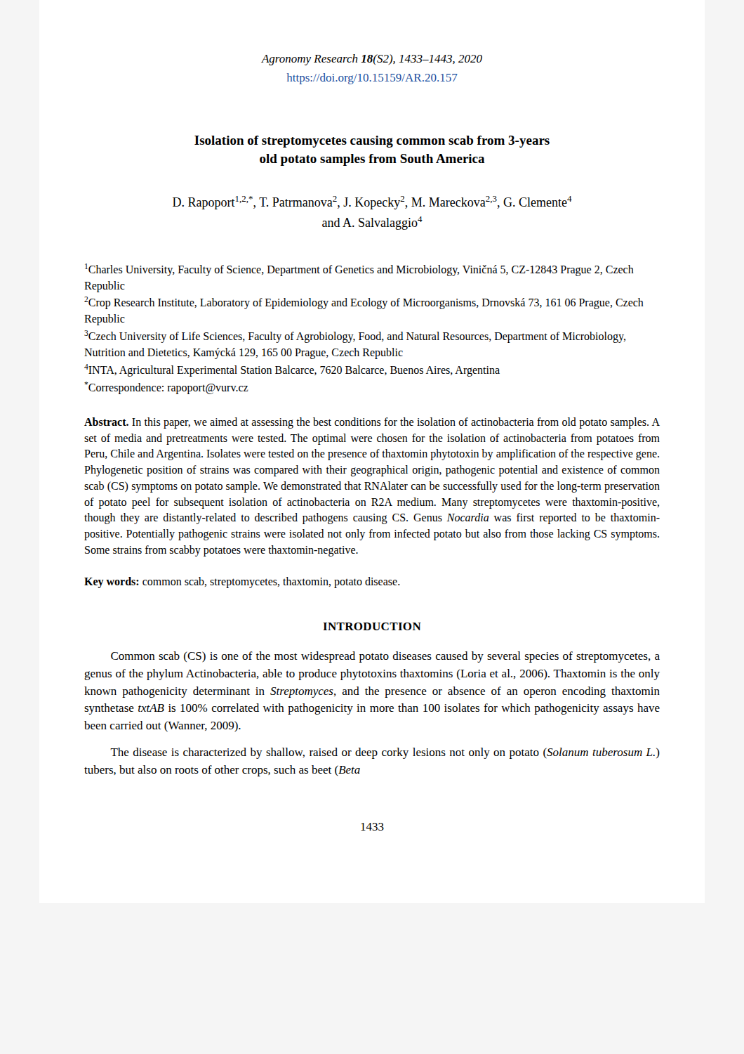Agronomy Research 18(S2), 1433–1443, 2020
https://doi.org/10.15159/AR.20.157
Isolation of streptomycetes causing common scab from 3-years
old potato samples from South America
D. Rapoport1,2,*, T. Patrmanova2, J. Kopecky2, M. Mareckova2,3, G. Clemente4
and A. Salvalaggio4
1Charles University, Faculty of Science, Department of Genetics and Microbiology, Viničná 5, CZ-12843 Prague 2, Czech Republic
2Crop Research Institute, Laboratory of Epidemiology and Ecology of Microorganisms, Drnovská 73, 161 06 Prague, Czech Republic
3Czech University of Life Sciences, Faculty of Agrobiology, Food, and Natural Resources, Department of Microbiology, Nutrition and Dietetics, Kamýcká 129, 165 00 Prague, Czech Republic
4INTA, Agricultural Experimental Station Balcarce, 7620 Balcarce, Buenos Aires, Argentina
*Correspondence: rapoport@vurv.cz
Abstract. In this paper, we aimed at assessing the best conditions for the isolation of actinobacteria from old potato samples. A set of media and pretreatments were tested. The optimal were chosen for the isolation of actinobacteria from potatoes from Peru, Chile and Argentina. Isolates were tested on the presence of thaxtomin phytotoxin by amplification of the respective gene. Phylogenetic position of strains was compared with their geographical origin, pathogenic potential and existence of common scab (CS) symptoms on potato sample. We demonstrated that RNAlater can be successfully used for the long-term preservation of potato peel for subsequent isolation of actinobacteria on R2A medium. Many streptomycetes were thaxtomin-positive, though they are distantly-related to described pathogens causing CS. Genus Nocardia was first reported to be thaxtomin-positive. Potentially pathogenic strains were isolated not only from infected potato but also from those lacking CS symptoms. Some strains from scabby potatoes were thaxtomin-negative.
Key words: common scab, streptomycetes, thaxtomin, potato disease.
INTRODUCTION
Common scab (CS) is one of the most widespread potato diseases caused by several species of streptomycetes, a genus of the phylum Actinobacteria, able to produce phytotoxins thaxtomins (Loria et al., 2006). Thaxtomin is the only known pathogenicity determinant in Streptomyces, and the presence or absence of an operon encoding thaxtomin synthetase txtAB is 100% correlated with pathogenicity in more than 100 isolates for which pathogenicity assays have been carried out (Wanner, 2009).
The disease is characterized by shallow, raised or deep corky lesions not only on potato (Solanum tuberosum L.) tubers, but also on roots of other crops, such as beet (Beta
1433